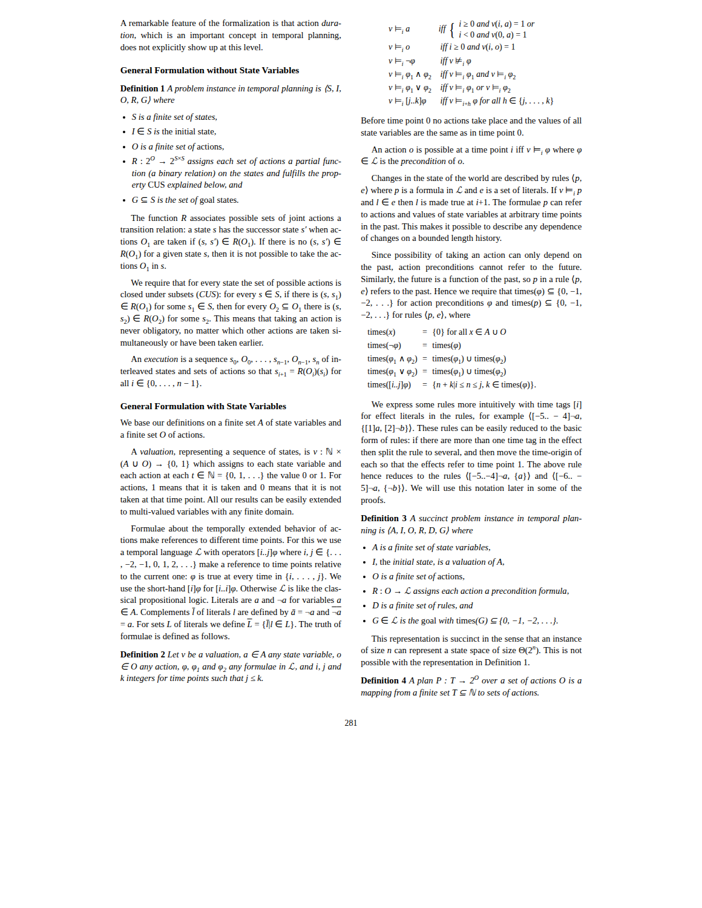A remarkable feature of the formalization is that action duration, which is an important concept in temporal planning, does not explicitly show up at this level.
General Formulation without State Variables
Definition 1 A problem instance in temporal planning is ⟨S, I, O, R, G⟩ where
S is a finite set of states,
I ∈ S is the initial state,
O is a finite set of actions,
R : 2O → 2S×S assigns each set of actions a partial function (a binary relation) on the states and fulfills the property CUS explained below, and
G ⊆ S is the set of goal states.
The function R associates possible sets of joint actions a transition relation: a state s has the successor state s′ when actions O1 are taken if (s, s′) ∈ R(O1). If there is no (s, s′) ∈ R(O1) for a given state s, then it is not possible to take the actions O1 in s.
We require that for every state the set of possible actions is closed under subsets (CUS): for every s ∈ S, if there is (s, s1) ∈ R(O1) for some s1 ∈ S, then for every O2 ⊆ O1 there is (s, s2) ∈ R(O2) for some s2. This means that taking an action is never obligatory, no matter which other actions are taken simultaneously or have been taken earlier.
An execution is a sequence s0, O0, . . . , sn−1, On−1, sn of interleaved states and sets of actions so that si+1 = R(Oi)(si) for all i ∈ {0, . . . , n − 1}.
General Formulation with State Variables
We base our definitions on a finite set A of state variables and a finite set O of actions.
A valuation, representing a sequence of states, is v : ℕ × (A ∪ O) → {0, 1} which assigns to each state variable and each action at each t ∈ ℕ = {0, 1, . . .} the value 0 or 1. For actions, 1 means that it is taken and 0 means that it is not taken at that time point. All our results can be easily extended to multi-valued variables with any finite domain.
Formulae about the temporally extended behavior of actions make references to different time points. For this we use a temporal language ℒ with operators [i..j]φ where i, j ∈ {. . . , −2, −1, 0, 1, 2, . . .} make a reference to time points relative to the current one: φ is true at every time in {i, . . . , j}. We use the short-hand [i]φ for [i..i]φ. Otherwise ℒ is like the classical propositional logic. Literals are a and ¬a for variables a ∈ A. Complements l̄ of literals l are defined by ā = ¬a and ¬a = a. For sets L of literals we define L = {l̄|l ∈ L}. The truth of formulae is defined as follows.
Definition 2 Let v be a valuation, a ∈ A any state variable, o ∈ O any action, φ, φ1 and φ2 any formulae in ℒ, and i, j and k integers for time points such that j ≤ k.
| v ⊨ i a | iff { i ≥ 0 and v ( i , a ) = 1 or i < 0 and v (0, a ) = 1 |
| v ⊨ i o | iff i ≥ 0 and v ( i , o ) = 1 |
| v ⊨ i ¬ φ | iff v ⊭ i φ |
| v ⊨ i φ 1 ∧ φ 2 | iff v ⊨ i φ 1 and v ⊨ i φ 2 |
| v ⊨ i φ 1 ∨ φ 2 | iff v ⊨ i φ 1 or v ⊨ i φ 2 |
| v ⊨ i [ j..k ] φ | iff v ⊨ i + h φ for all h ∈ { j , . . . , k } |
Before time point 0 no actions take place and the values of all state variables are the same as in time point 0.
An action o is possible at a time point i iff v ⊨i φ where φ ∈ ℒ is the precondition of o.
Changes in the state of the world are described by rules ⟨p, e⟩ where p is a formula in ℒ and e is a set of literals. If v ⊨i p and l ∈ e then l is made true at i+1. The formulae p can refer to actions and values of state variables at arbitrary time points in the past. This makes it possible to describe any dependence of changes on a bounded length history.
Since possibility of taking an action can only depend on the past, action preconditions cannot refer to the future. Similarly, the future is a function of the past, so p in a rule ⟨p, e⟩ refers to the past. Hence we require that times(φ) ⊆ {0, −1, −2, . . .} for action preconditions φ and times(p) ⊆ {0, −1, −2, . . .} for rules ⟨p, e⟩, where
| times ( x ) | = | {0} for all x ∈ A ∪ O |
| times (¬ φ ) | = | times ( φ ) |
| times ( φ 1 ∧ φ 2 ) | = | times ( φ 1 ) ∪ times ( φ 2 ) |
| times ( φ 1 ∨ φ 2 ) | = | times ( φ 1 ) ∪ times ( φ 2 ) |
| times ([ i..j ] φ ) | = | { n + k / i ≤ n ≤ j , k ∈ times ( φ )}. |
We express some rules more intuitively with time tags [i] for effect literals in the rules, for example ⟨[−5.. − 4]¬a, {[1]a, [2]¬b}⟩. These rules can be easily reduced to the basic form of rules: if there are more than one time tag in the effect then split the rule to several, and then move the time-origin of each so that the effects refer to time point 1. The above rule hence reduces to the rules ⟨[−5..−4]¬a, {a}⟩ and ⟨[−6.. − 5]¬a, {¬b}⟩. We will use this notation later in some of the proofs.
Definition 3 A succinct problem instance in temporal planning is ⟨A, I, O, R, D, G⟩ where
A is a finite set of state variables,
I, the initial state, is a valuation of A,
O is a finite set of actions,
R : O → ℒ assigns each action a precondition formula,
D is a finite set of rules, and
G ∈ ℒ is the goal with times(G) ⊆ {0, −1, −2, . . .}.
This representation is succinct in the sense that an instance of size n can represent a state space of size Θ(2n). This is not possible with the representation in Definition 1.
Definition 4 A plan P : T → 2O over a set of actions O is a mapping from a finite set T ⊆ ℕ to sets of actions.
281